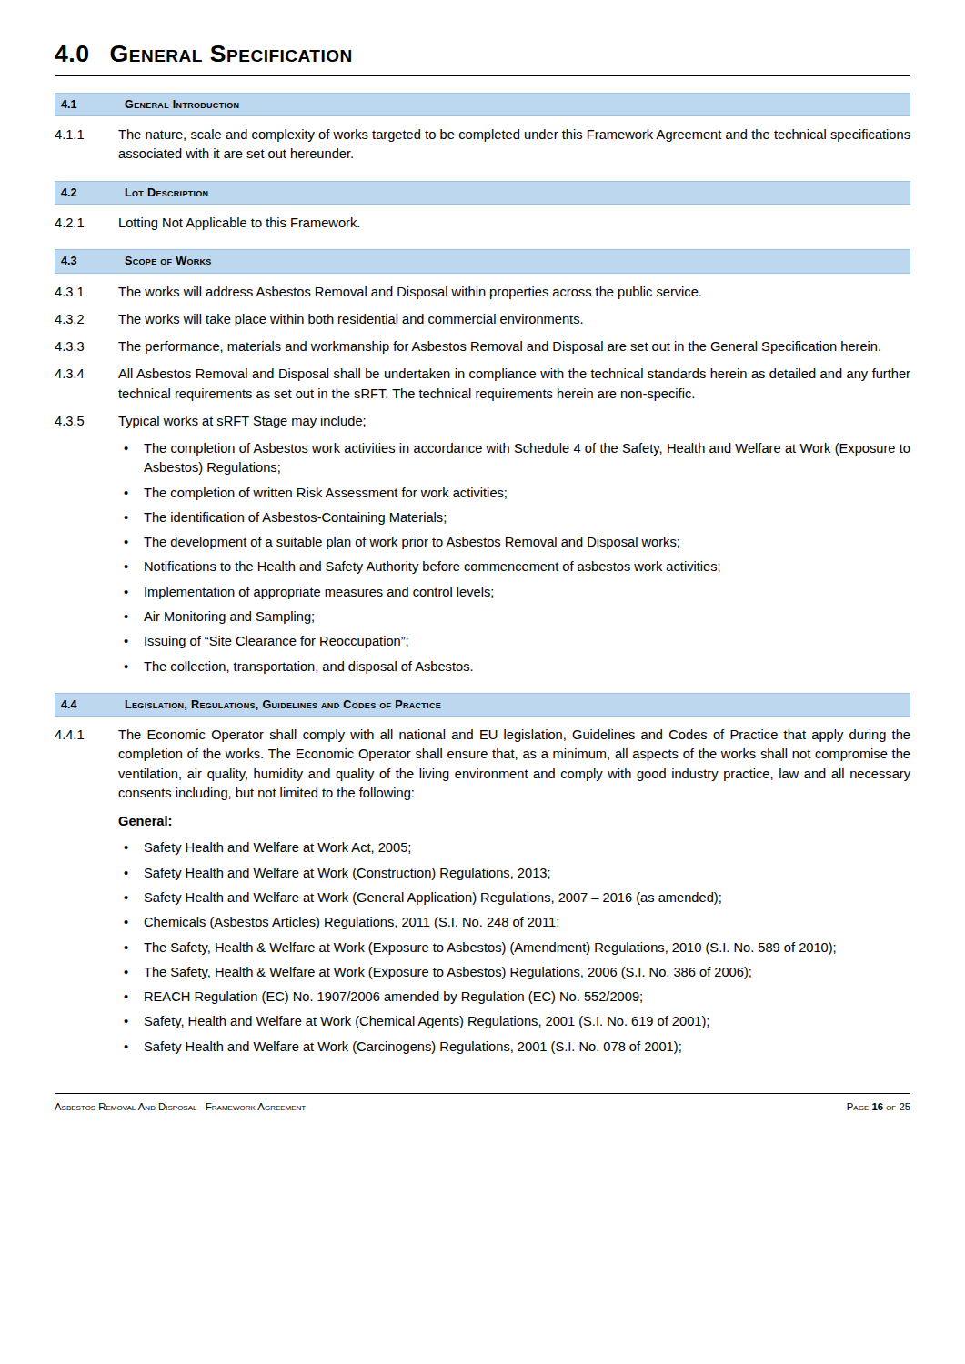4.0 General Specification
4.1 General Introduction
4.1.1
The nature, scale and complexity of works targeted to be completed under this Framework Agreement and the technical specifications associated with it are set out hereunder.
4.2 Lot Description
4.2.1
Lotting Not Applicable to this Framework.
4.3 Scope of Works
4.3.1
The works will address Asbestos Removal and Disposal within properties across the public service.
4.3.2
The works will take place within both residential and commercial environments.
4.3.3
The performance, materials and workmanship for Asbestos Removal and Disposal are set out in the General Specification herein.
4.3.4
All Asbestos Removal and Disposal shall be undertaken in compliance with the technical standards herein as detailed and any further technical requirements as set out in the sRFT. The technical requirements herein are non-specific.
4.3.5
Typical works at sRFT Stage may include;
The completion of Asbestos work activities in accordance with Schedule 4 of the Safety, Health and Welfare at Work (Exposure to Asbestos) Regulations;
The completion of written Risk Assessment for work activities;
The identification of Asbestos-Containing Materials;
The development of a suitable plan of work prior to Asbestos Removal and Disposal works;
Notifications to the Health and Safety Authority before commencement of asbestos work activities;
Implementation of appropriate measures and control levels;
Air Monitoring and Sampling;
Issuing of “Site Clearance for Reoccupation”;
The collection, transportation, and disposal of Asbestos.
4.4 Legislation, Regulations, Guidelines and Codes of Practice
4.4.1
The Economic Operator shall comply with all national and EU legislation, Guidelines and Codes of Practice that apply during the completion of the works. The Economic Operator shall ensure that, as a minimum, all aspects of the works shall not compromise the ventilation, air quality, humidity and quality of the living environment and comply with good industry practice, law and all necessary consents including, but not limited to the following:
General:
Safety Health and Welfare at Work Act, 2005;
Safety Health and Welfare at Work (Construction) Regulations, 2013;
Safety Health and Welfare at Work (General Application) Regulations, 2007 – 2016 (as amended);
Chemicals (Asbestos Articles) Regulations, 2011 (S.I. No. 248 of 2011;
The Safety, Health & Welfare at Work (Exposure to Asbestos) (Amendment) Regulations, 2010 (S.I. No. 589 of 2010);
The Safety, Health & Welfare at Work (Exposure to Asbestos) Regulations, 2006 (S.I. No. 386 of 2006);
REACH Regulation (EC) No. 1907/2006 amended by Regulation (EC) No. 552/2009;
Safety, Health and Welfare at Work (Chemical Agents) Regulations, 2001 (S.I. No. 619 of 2001);
Safety Health and Welfare at Work (Carcinogens) Regulations, 2001 (S.I. No. 078 of 2001);
Asbestos Removal And Disposal– Framework Agreement
Page 16 of 25